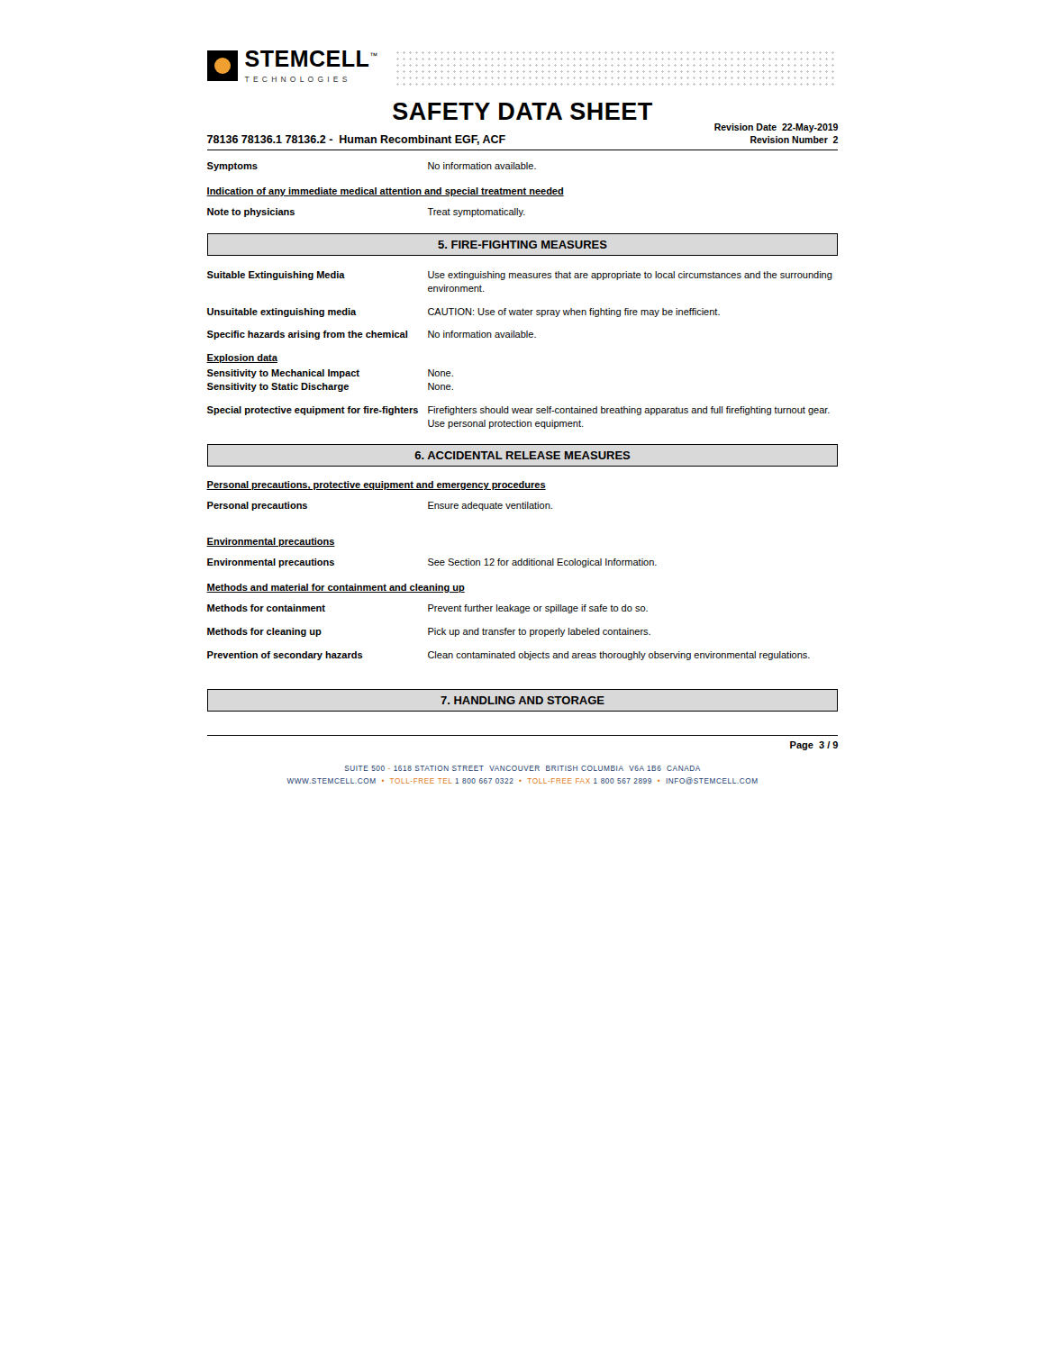STEMCELL™
TECHNOLOGIES
SAFETY DATA SHEET
Revision Date 22-May-2019
Revision Number 2
78136 78136.1 78136.2 - Human Recombinant EGF, ACF
Symptoms
No information available.
Indication of any immediate medical attention and special treatment needed
Note to physicians
Treat symptomatically.
5. FIRE-FIGHTING MEASURES
Suitable Extinguishing Media
Use extinguishing measures that are appropriate to local circumstances and the surrounding environment.
Unsuitable extinguishing media
CAUTION: Use of water spray when fighting fire may be inefficient.
Specific hazards arising from the chemical
No information available.
Explosion data
Sensitivity to Mechanical Impact
None.
Sensitivity to Static Discharge
None.
Special protective equipment for fire-fighters
Firefighters should wear self-contained breathing apparatus and full firefighting turnout gear. Use personal protection equipment.
6. ACCIDENTAL RELEASE MEASURES
Personal precautions, protective equipment and emergency procedures
Personal precautions
Ensure adequate ventilation.
Environmental precautions
Environmental precautions
See Section 12 for additional Ecological Information.
Methods and material for containment and cleaning up
Methods for containment
Prevent further leakage or spillage if safe to do so.
Methods for cleaning up
Pick up and transfer to properly labeled containers.
Prevention of secondary hazards
Clean contaminated objects and areas thoroughly observing environmental regulations.
7. HANDLING AND STORAGE
Page 3 / 9
SUITE 500 - 1618 STATION STREET VANCOUVER BRITISH COLUMBIA V6A 1B6 CANADA
WWW.STEMCELL.COM • TOLL-FREE TEL 1 800 667 0322 • TOLL-FREE FAX 1 800 567 2899 • INFO@STEMCELL.COM